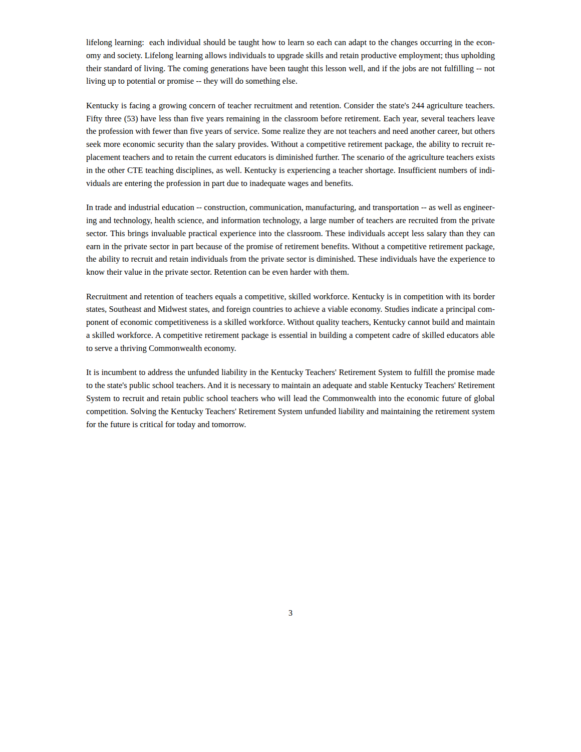lifelong learning: each individual should be taught how to learn so each can adapt to the changes occurring in the economy and society. Lifelong learning allows individuals to upgrade skills and retain productive employment; thus upholding their standard of living. The coming generations have been taught this lesson well, and if the jobs are not fulfilling -- not living up to potential or promise -- they will do something else.
Kentucky is facing a growing concern of teacher recruitment and retention. Consider the state's 244 agriculture teachers. Fifty three (53) have less than five years remaining in the classroom before retirement. Each year, several teachers leave the profession with fewer than five years of service. Some realize they are not teachers and need another career, but others seek more economic security than the salary provides. Without a competitive retirement package, the ability to recruit replacement teachers and to retain the current educators is diminished further. The scenario of the agriculture teachers exists in the other CTE teaching disciplines, as well. Kentucky is experiencing a teacher shortage. Insufficient numbers of individuals are entering the profession in part due to inadequate wages and benefits.
In trade and industrial education -- construction, communication, manufacturing, and transportation -- as well as engineering and technology, health science, and information technology, a large number of teachers are recruited from the private sector. This brings invaluable practical experience into the classroom. These individuals accept less salary than they can earn in the private sector in part because of the promise of retirement benefits. Without a competitive retirement package, the ability to recruit and retain individuals from the private sector is diminished. These individuals have the experience to know their value in the private sector. Retention can be even harder with them.
Recruitment and retention of teachers equals a competitive, skilled workforce. Kentucky is in competition with its border states, Southeast and Midwest states, and foreign countries to achieve a viable economy. Studies indicate a principal component of economic competitiveness is a skilled workforce. Without quality teachers, Kentucky cannot build and maintain a skilled workforce. A competitive retirement package is essential in building a competent cadre of skilled educators able to serve a thriving Commonwealth economy.
It is incumbent to address the unfunded liability in the Kentucky Teachers' Retirement System to fulfill the promise made to the state's public school teachers. And it is necessary to maintain an adequate and stable Kentucky Teachers' Retirement System to recruit and retain public school teachers who will lead the Commonwealth into the economic future of global competition. Solving the Kentucky Teachers' Retirement System unfunded liability and maintaining the retirement system for the future is critical for today and tomorrow.
3